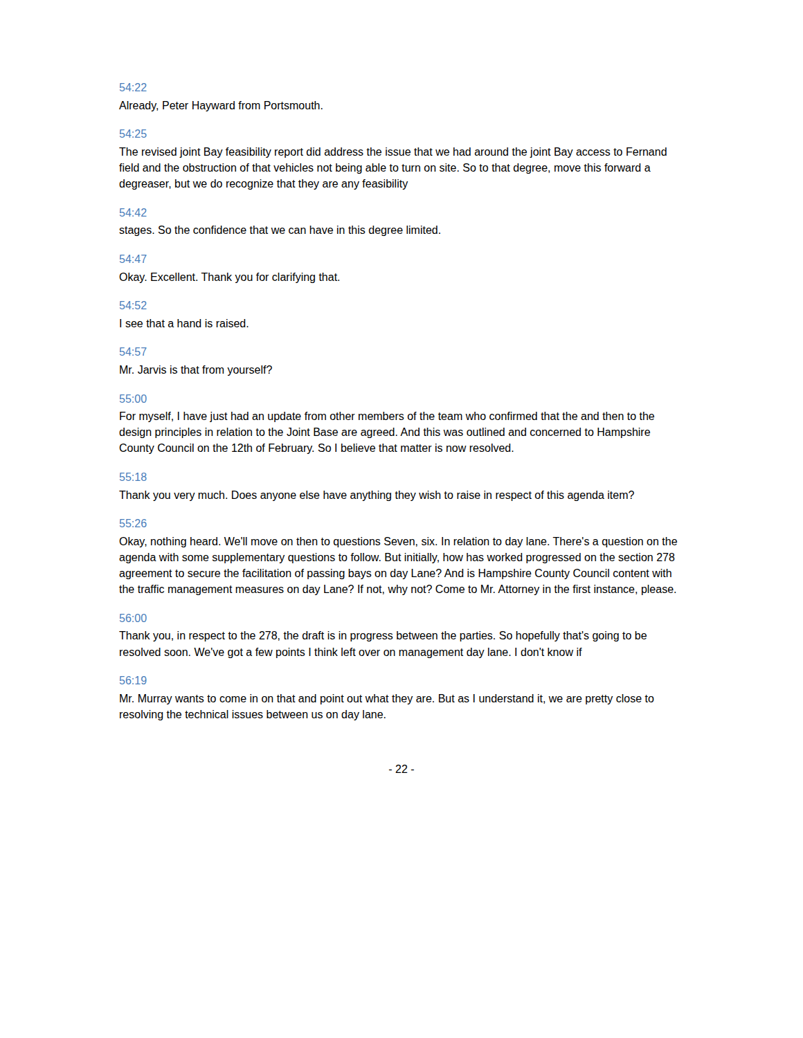54:22
Already, Peter Hayward from Portsmouth.
54:25
The revised joint Bay feasibility report did address the issue that we had around the joint Bay access to Fernand field and the obstruction of that vehicles not being able to turn on site. So to that degree, move this forward a degreaser, but we do recognize that they are any feasibility
54:42
stages. So the confidence that we can have in this degree limited.
54:47
Okay. Excellent. Thank you for clarifying that.
54:52
I see that a hand is raised.
54:57
Mr. Jarvis is that from yourself?
55:00
For myself, I have just had an update from other members of the team who confirmed that the and then to the design principles in relation to the Joint Base are agreed. And this was outlined and concerned to Hampshire County Council on the 12th of February. So I believe that matter is now resolved.
55:18
Thank you very much. Does anyone else have anything they wish to raise in respect of this agenda item?
55:26
Okay, nothing heard. We'll move on then to questions Seven, six. In relation to day lane. There's a question on the agenda with some supplementary questions to follow. But initially, how has worked progressed on the section 278 agreement to secure the facilitation of passing bays on day Lane? And is Hampshire County Council content with the traffic management measures on day Lane? If not, why not? Come to Mr. Attorney in the first instance, please.
56:00
Thank you, in respect to the 278, the draft is in progress between the parties. So hopefully that's going to be resolved soon. We've got a few points I think left over on management day lane. I don't know if
56:19
Mr. Murray wants to come in on that and point out what they are. But as I understand it, we are pretty close to resolving the technical issues between us on day lane.
- 22 -